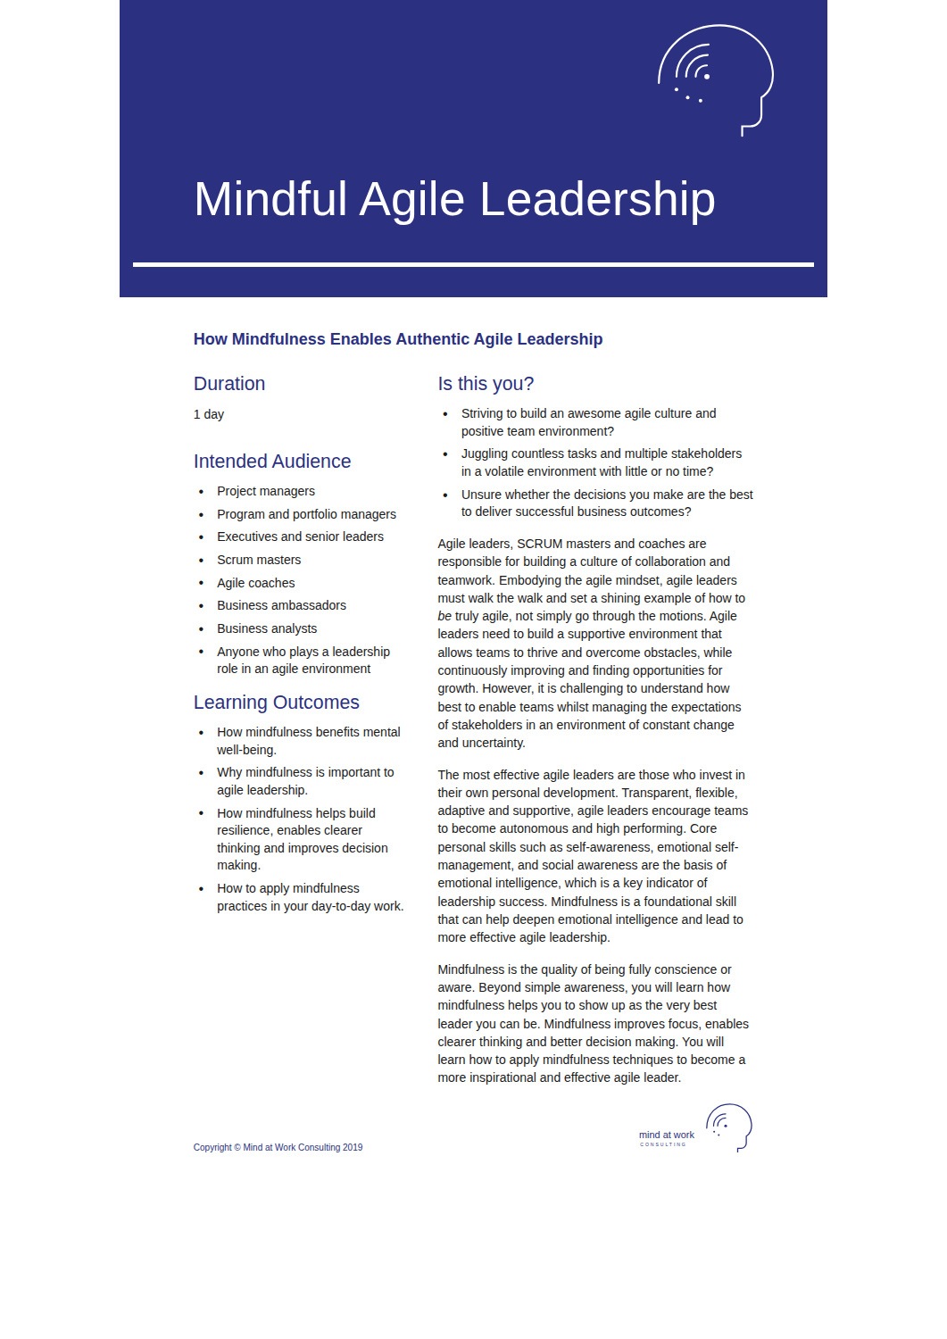Mindful Agile Leadership
How Mindfulness Enables Authentic Agile Leadership
Duration
1 day
Intended Audience
Project managers
Program and portfolio managers
Executives and senior leaders
Scrum masters
Agile coaches
Business ambassadors
Business analysts
Anyone who plays a leadership role in an agile environment
Learning Outcomes
How mindfulness benefits mental well-being.
Why mindfulness is important to agile leadership.
How mindfulness helps build resilience, enables clearer thinking and improves decision making.
How to apply mindfulness practices in your day-to-day work.
Is this you?
Striving to build an awesome agile culture and positive team environment?
Juggling countless tasks and multiple stakeholders in a volatile environment with little or no time?
Unsure whether the decisions you make are the best to deliver successful business outcomes?
Agile leaders, SCRUM masters and coaches are responsible for building a culture of collaboration and teamwork. Embodying the agile mindset, agile leaders must walk the walk and set a shining example of how to be truly agile, not simply go through the motions. Agile leaders need to build a supportive environment that allows teams to thrive and overcome obstacles, while continuously improving and finding opportunities for growth. However, it is challenging to understand how best to enable teams whilst managing the expectations of stakeholders in an environment of constant change and uncertainty.
The most effective agile leaders are those who invest in their own personal development. Transparent, flexible, adaptive and supportive, agile leaders encourage teams to become autonomous and high performing. Core personal skills such as self-awareness, emotional self-management, and social awareness are the basis of emotional intelligence, which is a key indicator of leadership success. Mindfulness is a foundational skill that can help deepen emotional intelligence and lead to more effective agile leadership.
Mindfulness is the quality of being fully conscience or aware. Beyond simple awareness, you will learn how mindfulness helps you to show up as the very best leader you can be. Mindfulness improves focus, enables clearer thinking and better decision making. You will learn how to apply mindfulness techniques to become a more inspirational and effective agile leader.
Copyright © Mind at Work Consulting 2019
mind at work CONSULTING